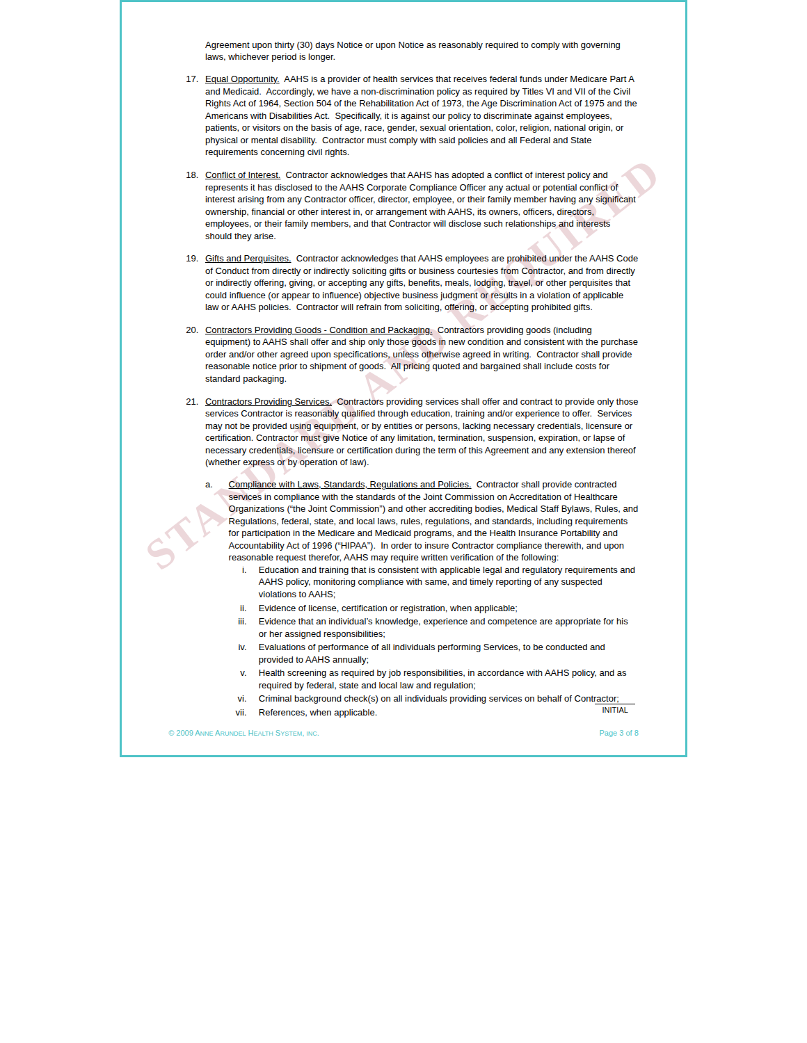STANDARD AND REQUIRED
Agreement upon thirty (30) days Notice or upon Notice as reasonably required to comply with governing laws, whichever period is longer.
17. Equal Opportunity. AAHS is a provider of health services that receives federal funds under Medicare Part A and Medicaid. Accordingly, we have a non-discrimination policy as required by Titles VI and VII of the Civil Rights Act of 1964, Section 504 of the Rehabilitation Act of 1973, the Age Discrimination Act of 1975 and the Americans with Disabilities Act. Specifically, it is against our policy to discriminate against employees, patients, or visitors on the basis of age, race, gender, sexual orientation, color, religion, national origin, or physical or mental disability. Contractor must comply with said policies and all Federal and State requirements concerning civil rights.
18. Conflict of Interest. Contractor acknowledges that AAHS has adopted a conflict of interest policy and represents it has disclosed to the AAHS Corporate Compliance Officer any actual or potential conflict of interest arising from any Contractor officer, director, employee, or their family member having any significant ownership, financial or other interest in, or arrangement with AAHS, its owners, officers, directors, employees, or their family members, and that Contractor will disclose such relationships and interests should they arise.
19. Gifts and Perquisites. Contractor acknowledges that AAHS employees are prohibited under the AAHS Code of Conduct from directly or indirectly soliciting gifts or business courtesies from Contractor, and from directly or indirectly offering, giving, or accepting any gifts, benefits, meals, lodging, travel, or other perquisites that could influence (or appear to influence) objective business judgment or results in a violation of applicable law or AAHS policies. Contractor will refrain from soliciting, offering, or accepting prohibited gifts.
20. Contractors Providing Goods - Condition and Packaging. Contractors providing goods (including equipment) to AAHS shall offer and ship only those goods in new condition and consistent with the purchase order and/or other agreed upon specifications, unless otherwise agreed in writing. Contractor shall provide reasonable notice prior to shipment of goods. All pricing quoted and bargained shall include costs for standard packaging.
21. Contractors Providing Services. Contractors providing services shall offer and contract to provide only those services Contractor is reasonably qualified through education, training and/or experience to offer. Services may not be provided using equipment, or by entities or persons, lacking necessary credentials, licensure or certification. Contractor must give Notice of any limitation, termination, suspension, expiration, or lapse of necessary credentials, licensure or certification during the term of this Agreement and any extension thereof (whether express or by operation of law).
a. Compliance with Laws, Standards, Regulations and Policies. Contractor shall provide contracted services in compliance with the standards of the Joint Commission on Accreditation of Healthcare Organizations (“the Joint Commission”) and other accrediting bodies, Medical Staff Bylaws, Rules, and Regulations, federal, state, and local laws, rules, regulations, and standards, including requirements for participation in the Medicare and Medicaid programs, and the Health Insurance Portability and Accountability Act of 1996 (“HIPAA”). In order to insure Contractor compliance therewith, and upon reasonable request therefor, AAHS may require written verification of the following:
i. Education and training that is consistent with applicable legal and regulatory requirements and AAHS policy, monitoring compliance with same, and timely reporting of any suspected violations to AAHS;
ii. Evidence of license, certification or registration, when applicable;
iii. Evidence that an individual’s knowledge, experience and competence are appropriate for his or her assigned responsibilities;
iv. Evaluations of performance of all individuals performing Services, to be conducted and provided to AAHS annually;
v. Health screening as required by job responsibilities, in accordance with AAHS policy, and as required by federal, state and local law and regulation;
vi. Criminal background check(s) on all individuals providing services on behalf of Contractor;
vii. References, when applicable.
INITIAL
© 2009 ANNE ARUNDEL HEALTH SYSTEM, INC.
Page 3 of 8